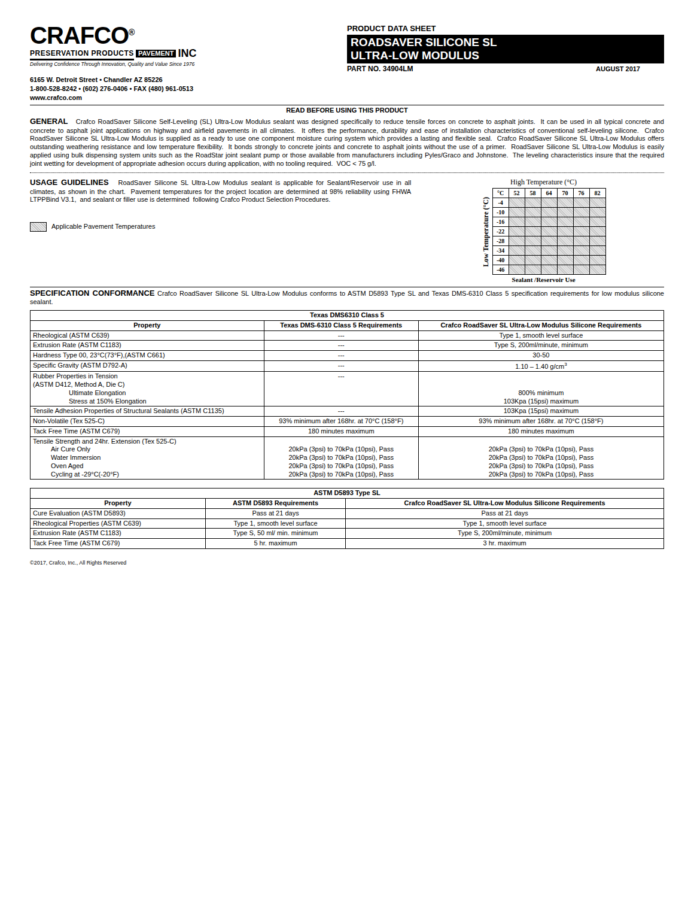CRAFCO®
PRESERVATION PRODUCTS PAVEMENT INC
Delivering Confidence Through Innovation, Quality and Value Since 1976
6165 W. Detroit Street • Chandler AZ 85226
1-800-528-8242 • (602) 276-0406 • FAX (480) 961-0513
www.crafco.com
PRODUCT DATA SHEET
ROADSAVER SILICONE SL
ULTRA-LOW MODULUS
PART NO. 34904LM AUGUST 2017
READ BEFORE USING THIS PRODUCT
GENERAL Crafco RoadSaver Silicone Self-Leveling (SL) Ultra-Low Modulus sealant was designed specifically to reduce tensile forces on concrete to asphalt joints. It can be used in all typical concrete and concrete to asphalt joint applications on highway and airfield pavements in all climates. It offers the performance, durability and ease of installation characteristics of conventional self-leveling silicone. Crafco RoadSaver Silicone SL Ultra-Low Modulus is supplied as a ready to use one component moisture curing system which provides a lasting and flexible seal. Crafco RoadSaver Silicone SL Ultra-Low Modulus offers outstanding weathering resistance and low temperature flexibility. It bonds strongly to concrete joints and concrete to asphalt joints without the use of a primer. RoadSaver Silicone SL Ultra-Low Modulus is easily applied using bulk dispensing system units such as the RoadStar joint sealant pump or those available from manufacturers including Pyles/Graco and Johnstone. The leveling characteristics insure that the required joint wetting for development of appropriate adhesion occurs during application, with no tooling required. VOC < 75 g/l.
USAGE GUIDELINES RoadSaver Silicone SL Ultra-Low Modulus sealant is applicable for Sealant/Reservoir use in all climates, as shown in the chart. Pavement temperatures for the project location are determined at 98% reliability using FHWA LTPPBind V3.1, and sealant or filler use is determined following Crafco Product Selection Procedures.
Applicable Pavement Temperatures
High Temperature (°C)
Low Temperature (°C)
| °C | 52 | 58 | 64 | 70 | 76 | 82 |
| --- | --- | --- | --- | --- | --- | --- |
| -4 | | | | | | |
| -10 | | | | | | |
| -16 | | | | | | |
| -22 | | | | | | |
| -28 | | | | | | |
| -34 | | | | | | |
| -40 | | | | | | |
| -46 | | | | | | |
Sealant /Reservoir Use
SPECIFICATION CONFORMANCE Crafco RoadSaver Silicone SL Ultra-Low Modulus conforms to ASTM D5893 Type SL and Texas DMS-6310 Class 5 specification requirements for low modulus silicone sealant.
Texas DMS6310 Class 5
| Property | Texas DMS-6310 Class 5 Requirements | Crafco RoadSaver SL Ultra-Low Modulus Silicone Requirements |
| --- | --- | --- |
| Rheological (ASTM C639) | --- | Type 1, smooth level surface |
| Extrusion Rate (ASTM C1183) | --- | Type S, 200ml/minute, minimum |
| Hardness Type 00, 23°C(73°F),(ASTM C661) | --- | 30-50 |
| Specific Gravity (ASTM D792-A) | --- | 1.10 – 1.40 g/cm 3 |
| Rubber Properties in Tension (ASTM D412, Method A, Die C) Ultimate Elongation Stress at 150% Elongation | --- | 800% minimum 103Kpa (15psi) maximum |
| Tensile Adhesion Properties of Structural Sealants (ASTM C1135) | --- | 103Kpa (15psi) maximum |
| Non-Volatile (Tex 525-C) | 93% minimum after 168hr. at 70°C (158°F) | 93% minimum after 168hr. at 70°C (158°F) |
| Tack Free Time (ASTM C679) | 180 minutes maximum | 180 minutes maximum |
| Tensile Strength and 24hr. Extension (Tex 525-C) Air Cure Only Water Immersion Oven Aged Cycling at -29°C(-20°F) | 20kPa (3psi) to 70kPa (10psi), Pass 20kPa (3psi) to 70kPa (10psi), Pass 20kPa (3psi) to 70kPa (10psi), Pass 20kPa (3psi) to 70kPa (10psi), Pass | 20kPa (3psi) to 70kPa (10psi), Pass 20kPa (3psi) to 70kPa (10psi), Pass 20kPa (3psi) to 70kPa (10psi), Pass 20kPa (3psi) to 70kPa (10psi), Pass |
ASTM D5893 Type SL
| Property | ASTM D5893 Requirements | Crafco RoadSaver SL Ultra-Low Modulus Silicone Requirements |
| --- | --- | --- |
| Cure Evaluation (ASTM D5893) | Pass at 21 days | Pass at 21 days |
| Rheological Properties (ASTM C639) | Type 1, smooth level surface | Type 1, smooth level surface |
| Extrusion Rate (ASTM C1183) | Type S, 50 ml/ min. minimum | Type S, 200ml/minute, minimum |
| Tack Free Time (ASTM C679) | 5 hr. maximum | 3 hr. maximum |
©2017, Crafco, Inc., All Rights Reserved